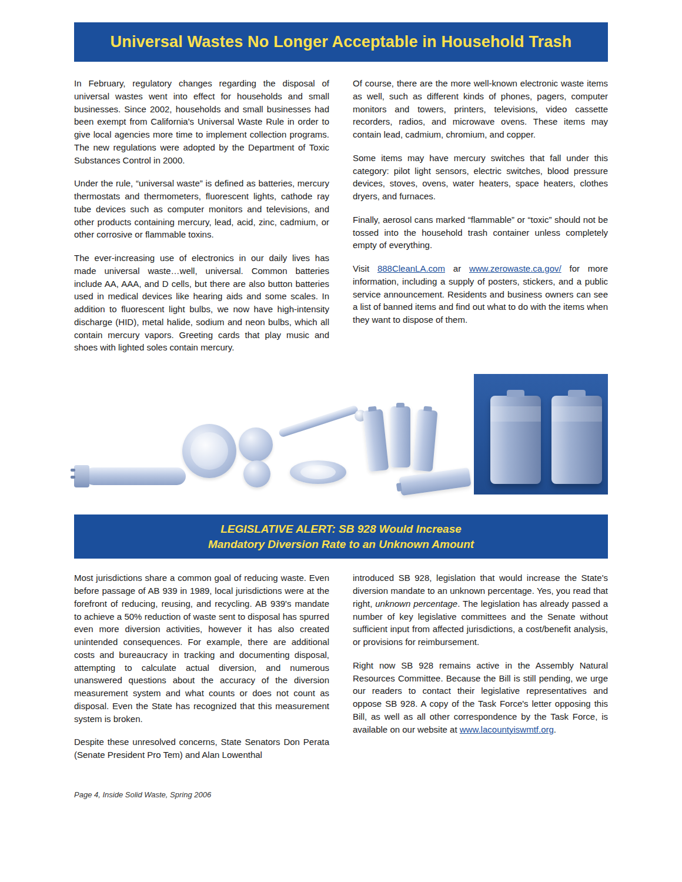Universal Wastes No Longer Acceptable in Household Trash
In February, regulatory changes regarding the disposal of universal wastes went into effect for households and small businesses. Since 2002, households and small businesses had been exempt from California's Universal Waste Rule in order to give local agencies more time to implement collection programs. The new regulations were adopted by the Department of Toxic Substances Control in 2000.
Under the rule, “universal waste” is defined as batteries, mercury thermostats and thermometers, fluorescent lights, cathode ray tube devices such as computer monitors and televisions, and other products containing mercury, lead, acid, zinc, cadmium, or other corrosive or flammable toxins.
The ever-increasing use of electronics in our daily lives has made universal waste…well, universal. Common batteries include AA, AAA, and D cells, but there are also button batteries used in medical devices like hearing aids and some scales. In addition to fluorescent light bulbs, we now have high-intensity discharge (HID), metal halide, sodium and neon bulbs, which all contain mercury vapors. Greeting cards that play music and shoes with lighted soles contain mercury.
Of course, there are the more well-known electronic waste items as well, such as different kinds of phones, pagers, computer monitors and towers, printers, televisions, video cassette recorders, radios, and microwave ovens. These items may contain lead, cadmium, chromium, and copper.
Some items may have mercury switches that fall under this category: pilot light sensors, electric switches, blood pressure devices, stoves, ovens, water heaters, space heaters, clothes dryers, and furnaces.
Finally, aerosol cans marked “flammable” or “toxic” should not be tossed into the household trash container unless completely empty of everything.
Visit 888CleanLA.com ar www.zerowaste.ca.gov/ for more information, including a supply of posters, stickers, and a public service announcement. Residents and business owners can see a list of banned items and find out what to do with the items when they want to dispose of them.
LEGISLATIVE ALERT: SB 928 Would Increase
Mandatory Diversion Rate to an Unknown Amount
Most jurisdictions share a common goal of reducing waste. Even before passage of AB 939 in 1989, local jurisdictions were at the forefront of reducing, reusing, and recycling. AB 939's mandate to achieve a 50% reduction of waste sent to disposal has spurred even more diversion activities, however it has also created unintended consequences. For example, there are additional costs and bureaucracy in tracking and documenting disposal, attempting to calculate actual diversion, and numerous unanswered questions about the accuracy of the diversion measurement system and what counts or does not count as disposal. Even the State has recognized that this measurement system is broken.
Despite these unresolved concerns, State Senators Don Perata (Senate President Pro Tem) and Alan Lowenthal
introduced SB 928, legislation that would increase the State's diversion mandate to an unknown percentage. Yes, you read that right, unknown percentage. The legislation has already passed a number of key legislative committees and the Senate without sufficient input from affected jurisdictions, a cost/benefit analysis, or provisions for reimbursement.
Right now SB 928 remains active in the Assembly Natural Resources Committee. Because the Bill is still pending, we urge our readers to contact their legislative representatives and oppose SB 928. A copy of the Task Force's letter opposing this Bill, as well as all other correspondence by the Task Force, is available on our website at www.lacountyiswmtf.org.
Page 4, Inside Solid Waste, Spring 2006